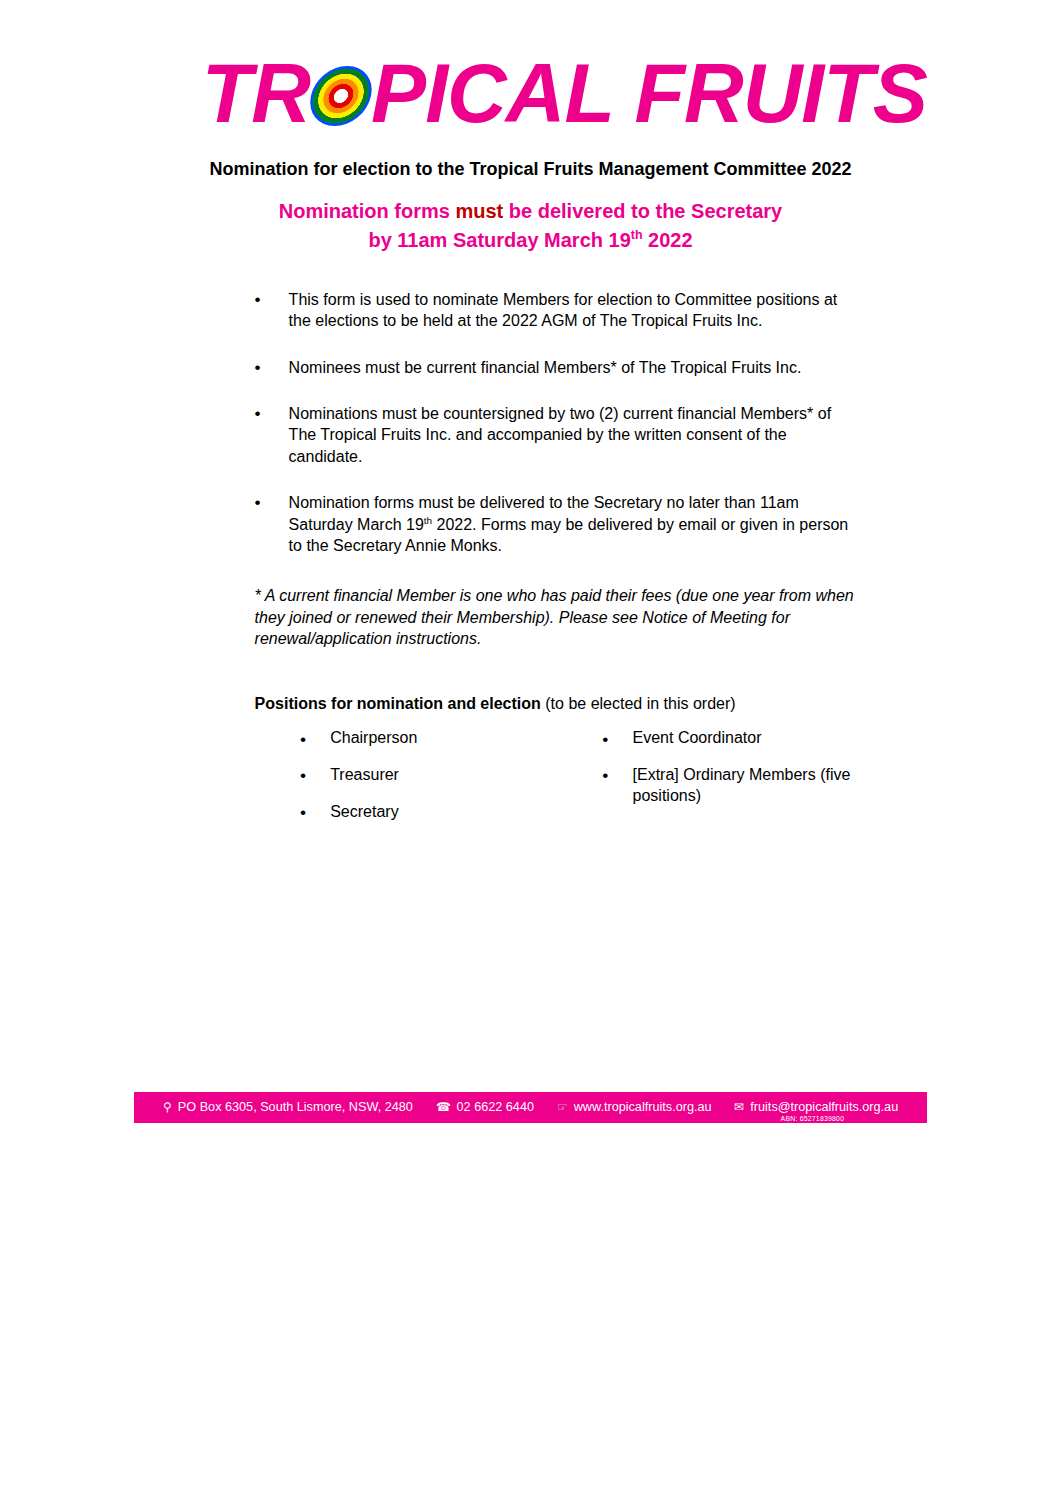TR PICAL FRUITS
Nomination for election to the Tropical Fruits Management Committee 2022
Nomination forms must be delivered to the Secretary
by 11am Saturday March 19th 2022
This form is used to nominate Members for election to Committee positions at the elections to be held at the 2022 AGM of The Tropical Fruits Inc.
Nominees must be current financial Members* of The Tropical Fruits Inc.
Nominations must be countersigned by two (2) current financial Members* of The Tropical Fruits Inc. and accompanied by the written consent of the candidate.
Nomination forms must be delivered to the Secretary no later than 11am Saturday March 19th 2022. Forms may be delivered by email or given in person to the Secretary Annie Monks.
* A current financial Member is one who has paid their fees (due one year from when they joined or renewed their Membership). Please see Notice of Meeting for renewal/application instructions.
Positions for nomination and election (to be elected in this order)
Chairperson
Treasurer
Secretary
Event Coordinator
[Extra] Ordinary Members (five positions)
⚲PO Box 6305, South Lismore, NSW, 2480 ☎02 6622 6440 ☞www.tropicalfruits.org.au ✉fruits@tropicalfruits.org.au
ABN: 65271839800